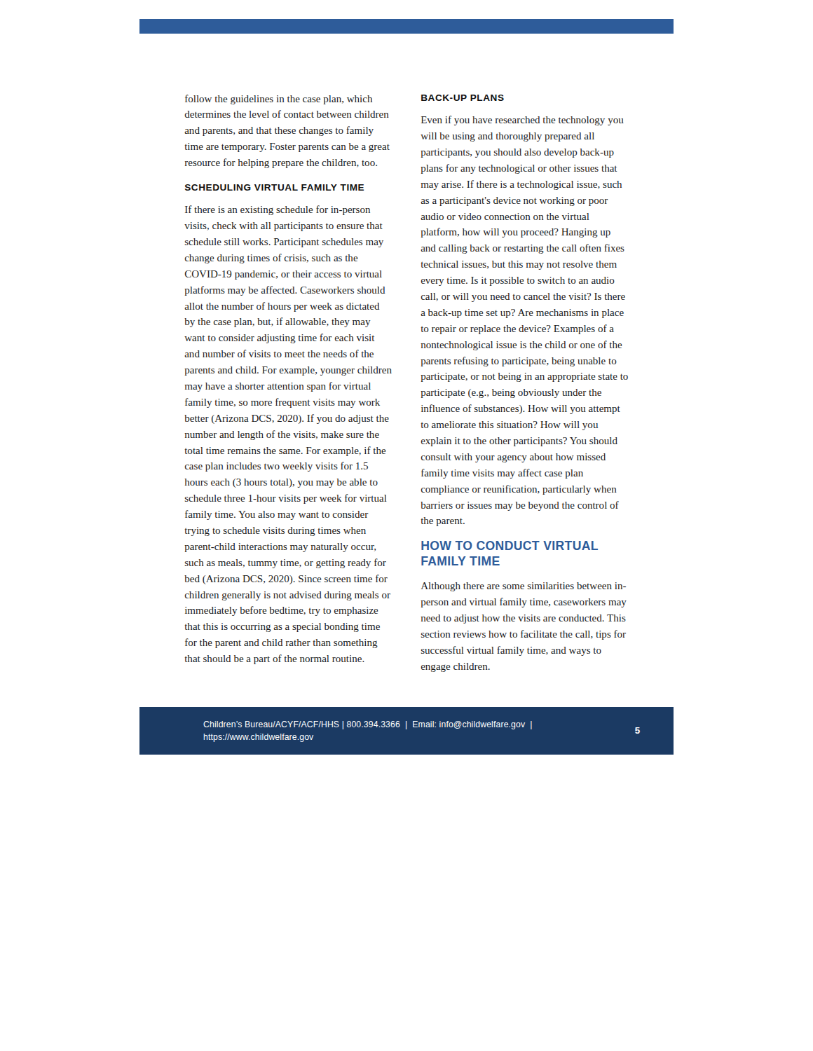follow the guidelines in the case plan, which determines the level of contact between children and parents, and that these changes to family time are temporary. Foster parents can be a great resource for helping prepare the children, too.
Scheduling Virtual Family Time
If there is an existing schedule for in-person visits, check with all participants to ensure that schedule still works. Participant schedules may change during times of crisis, such as the COVID-19 pandemic, or their access to virtual platforms may be affected. Caseworkers should allot the number of hours per week as dictated by the case plan, but, if allowable, they may want to consider adjusting time for each visit and number of visits to meet the needs of the parents and child. For example, younger children may have a shorter attention span for virtual family time, so more frequent visits may work better (Arizona DCS, 2020). If you do adjust the number and length of the visits, make sure the total time remains the same. For example, if the case plan includes two weekly visits for 1.5 hours each (3 hours total), you may be able to schedule three 1-hour visits per week for virtual family time. You also may want to consider trying to schedule visits during times when parent-child interactions may naturally occur, such as meals, tummy time, or getting ready for bed (Arizona DCS, 2020). Since screen time for children generally is not advised during meals or immediately before bedtime, try to emphasize that this is occurring as a special bonding time for the parent and child rather than something that should be a part of the normal routine.
Back-Up Plans
Even if you have researched the technology you will be using and thoroughly prepared all participants, you should also develop back-up plans for any technological or other issues that may arise. If there is a technological issue, such as a participant's device not working or poor audio or video connection on the virtual platform, how will you proceed? Hanging up and calling back or restarting the call often fixes technical issues, but this may not resolve them every time. Is it possible to switch to an audio call, or will you need to cancel the visit? Is there a back-up time set up? Are mechanisms in place to repair or replace the device? Examples of a nontechnological issue is the child or one of the parents refusing to participate, being unable to participate, or not being in an appropriate state to participate (e.g., being obviously under the influence of substances). How will you attempt to ameliorate this situation? How will you explain it to the other participants? You should consult with your agency about how missed family time visits may affect case plan compliance or reunification, particularly when barriers or issues may be beyond the control of the parent.
How to Conduct Virtual Family Time
Although there are some similarities between in-person and virtual family time, caseworkers may need to adjust how the visits are conducted. This section reviews how to facilitate the call, tips for successful virtual family time, and ways to engage children.
Children’s Bureau/ACYF/ACF/HHS | 800.394.3366 | Email: info@childwelfare.gov | https://www.childwelfare.gov
5